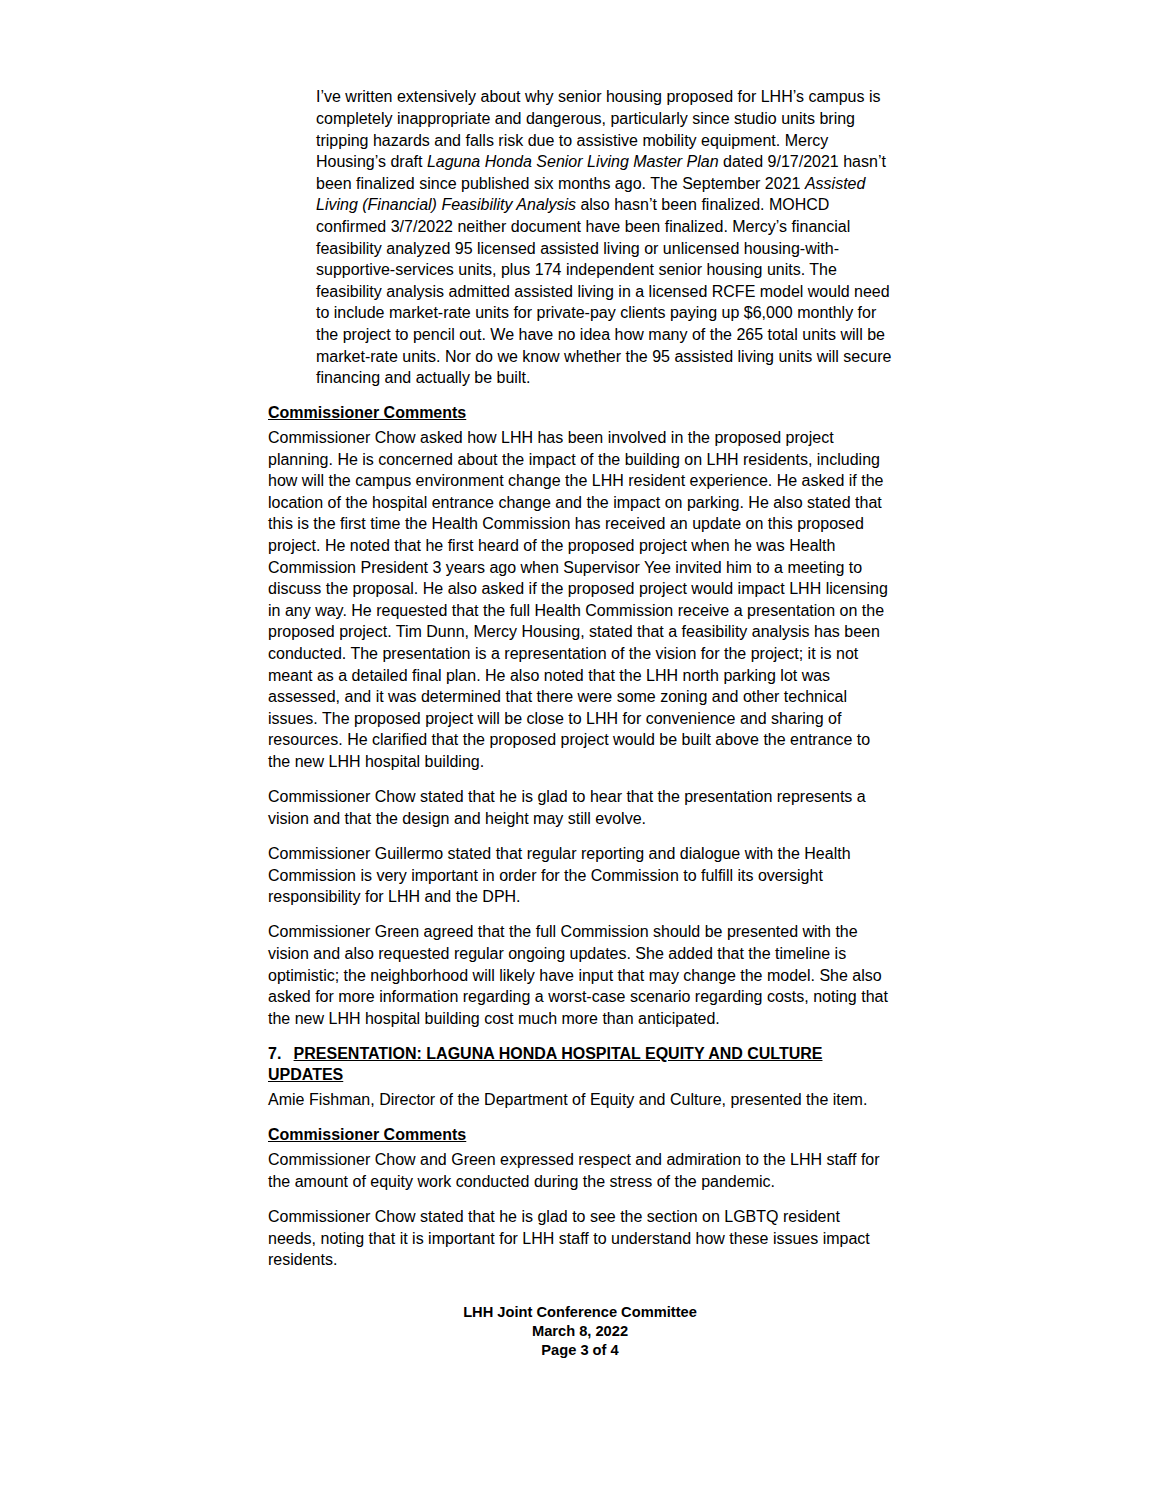I’ve written extensively about why senior housing proposed for LHH’s campus is completely inappropriate and dangerous, particularly since studio units bring tripping hazards and falls risk due to assistive mobility equipment. Mercy Housing’s draft Laguna Honda Senior Living Master Plan dated 9/17/2021 hasn’t been finalized since published six months ago. The September 2021 Assisted Living (Financial) Feasibility Analysis also hasn’t been finalized. MOHCD confirmed 3/7/2022 neither document have been finalized. Mercy’s financial feasibility analyzed 95 licensed assisted living or unlicensed housing-with-supportive-services units, plus 174 independent senior housing units. The feasibility analysis admitted assisted living in a licensed RCFE model would need to include market-rate units for private-pay clients paying up $6,000 monthly for the project to pencil out. We have no idea how many of the 265 total units will be market-rate units. Nor do we know whether the 95 assisted living units will secure financing and actually be built.
Commissioner Comments
Commissioner Chow asked how LHH has been involved in the proposed project planning. He is concerned about the impact of the building on LHH residents, including how will the campus environment change the LHH resident experience. He asked if the location of the hospital entrance change and the impact on parking. He also stated that this is the first time the Health Commission has received an update on this proposed project. He noted that he first heard of the proposed project when he was Health Commission President 3 years ago when Supervisor Yee invited him to a meeting to discuss the proposal. He also asked if the proposed project would impact LHH licensing in any way. He requested that the full Health Commission receive a presentation on the proposed project. Tim Dunn, Mercy Housing, stated that a feasibility analysis has been conducted. The presentation is a representation of the vision for the project; it is not meant as a detailed final plan. He also noted that the LHH north parking lot was assessed, and it was determined that there were some zoning and other technical issues. The proposed project will be close to LHH for convenience and sharing of resources. He clarified that the proposed project would be built above the entrance to the new LHH hospital building.
Commissioner Chow stated that he is glad to hear that the presentation represents a vision and that the design and height may still evolve.
Commissioner Guillermo stated that regular reporting and dialogue with the Health Commission is very important in order for the Commission to fulfill its oversight responsibility for LHH and the DPH.
Commissioner Green agreed that the full Commission should be presented with the vision and also requested regular ongoing updates. She added that the timeline is optimistic; the neighborhood will likely have input that may change the model. She also asked for more information regarding a worst-case scenario regarding costs, noting that the new LHH hospital building cost much more than anticipated.
7. PRESENTATION: LAGUNA HONDA HOSPITAL EQUITY AND CULTURE UPDATES
Amie Fishman, Director of the Department of Equity and Culture, presented the item.
Commissioner Comments
Commissioner Chow and Green expressed respect and admiration to the LHH staff for the amount of equity work conducted during the stress of the pandemic.
Commissioner Chow stated that he is glad to see the section on LGBTQ resident needs, noting that it is important for LHH staff to understand how these issues impact residents.
LHH Joint Conference Committee
March 8, 2022
Page 3 of 4